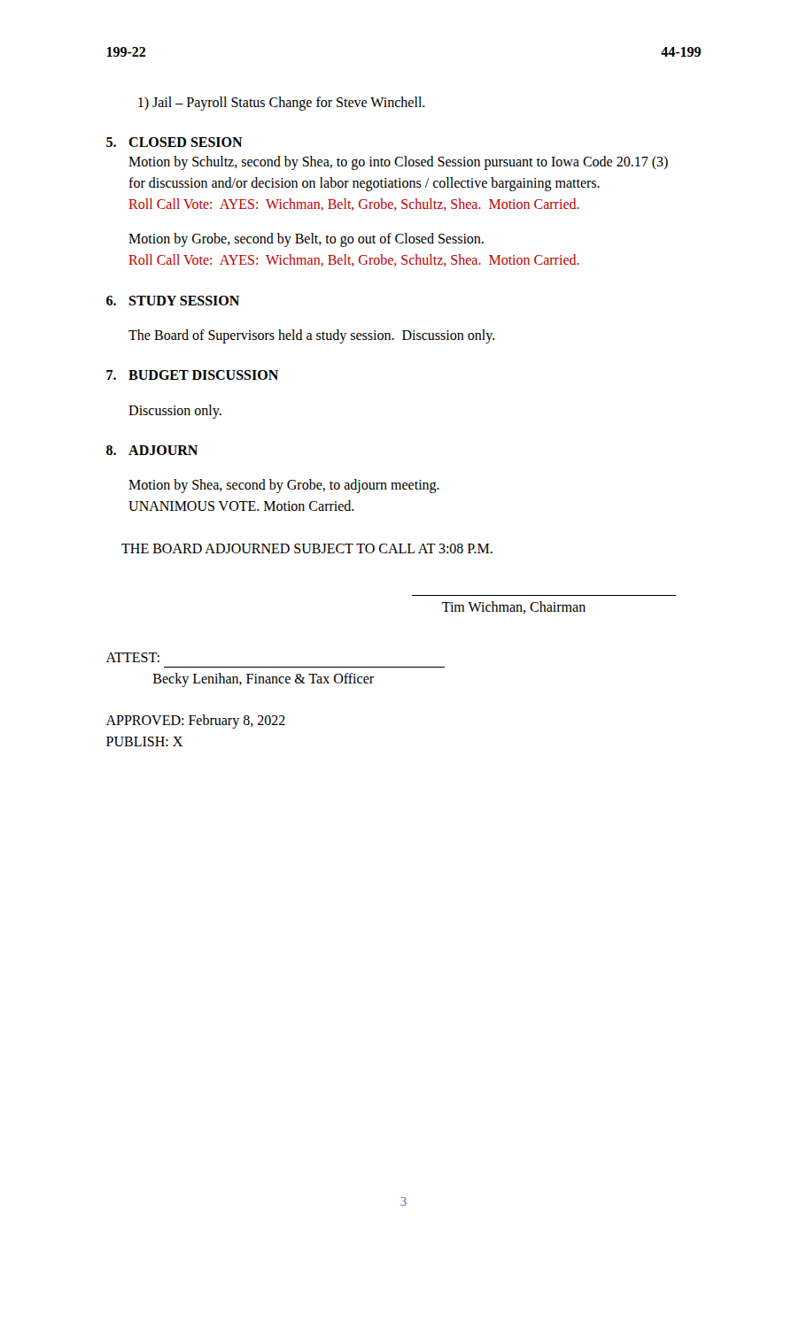199-22
44-199
1) Jail – Payroll Status Change for Steve Winchell.
5. CLOSED SESION
Motion by Schultz, second by Shea, to go into Closed Session pursuant to Iowa Code 20.17 (3)
for discussion and/or decision on labor negotiations / collective bargaining matters.
Roll Call Vote: AYES: Wichman, Belt, Grobe, Schultz, Shea. Motion Carried.
Motion by Grobe, second by Belt, to go out of Closed Session.
Roll Call Vote: AYES: Wichman, Belt, Grobe, Schultz, Shea. Motion Carried.
6. STUDY SESSION
The Board of Supervisors held a study session. Discussion only.
7. BUDGET DISCUSSION
Discussion only.
8. ADJOURN
Motion by Shea, second by Grobe, to adjourn meeting.
UNANIMOUS VOTE. Motion Carried.
THE BOARD ADJOURNED SUBJECT TO CALL AT 3:08 P.M.
Tim Wichman, Chairman
ATTEST:
Becky Lenihan, Finance & Tax Officer
APPROVED: February 8, 2022
PUBLISH: X
3